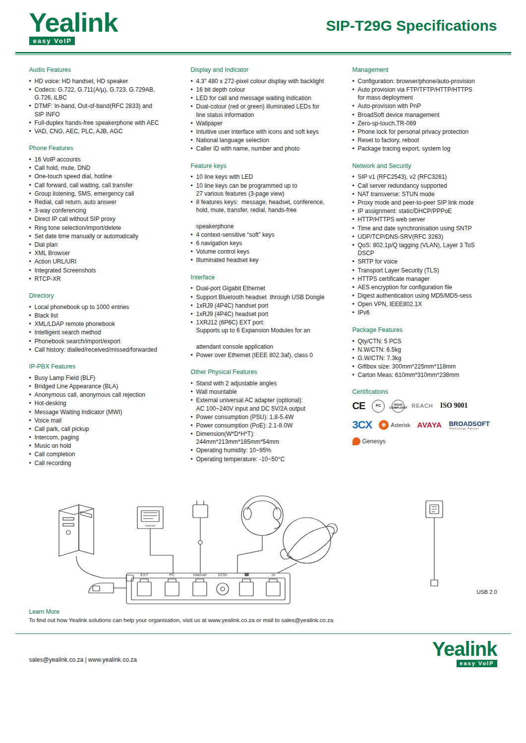Yealink
easy VoIP
SIP-T29G Specifications
Audio Features
HD voice: HD handset, HD speaker
Codecs: G.722, G.711(A/µ), G.723, G.729AB,
G.726, iLBC
DTMF: In-band, Out-of-band(RFC 2833) and
SIP INFO
Full-duplex hands-free speakerphone with AEC
VAD, CNG, AEC, PLC, AJB, AGC
Phone Features
16 VoIP accounts
Call hold, mute, DND
One-touch speed dial, hotline
Call forward, call waiting, call transfer
Group listening, SMS, emergency call
Redial, call return, auto answer
3-way conferencing
Direct IP call without SIP proxy
Ring tone selection/import/delete
Set date time manually or automatically
Dial plan
XML Browser
Action URL/URI
Integrated Screenshots
RTCP-XR
Directory
Local phonebook up to 1000 entries
Black list
XML/LDAP remote phonebook
Intelligent search method
Phonebook search/import/export
Call history: dialled/received/missed/forwarded
IP-PBX Features
Busy Lamp Field (BLF)
Bridged Line Appearance (BLA)
Anonymous call, anonymous call rejection
Hot-desking
Message Waiting Indicator (MWI)
Voice mail
Call park, call pickup
Intercom, paging
Music on hold
Call completion
Call recording
Display and Indicator
4.3" 480 x 272-pixel colour display with backlight
16 bit depth colour
LED for call and message waiting indication
Dual-colour (red or green) illuminated LEDs for
line status information
Wallpaper
Intuitive user interface with icons and soft keys
National language selection
Caller ID with name, number and photo
Feature keys
10 line keys with LED
10 line keys can be programmed up to
27 various features (3-page view)
8 features keys: message, headset, conference,
hold, mute, transfer, redial, hands-free
speakerphone
4 context-sensitive “soft” keys
6 navigation keys
Volume control keys
Illuminated headset key
Interface
Dual-port Gigabit Ethernet
Support Bluetooth headset through USB Dongle
1xRJ9 (4P4C) handset port
1xRJ9 (4P4C) headset port
1XRJ12 (6P6C) EXT port:
Supports up to 6 Expansion Modules for an
attendant console application
Power over Ethernet (IEEE 802.3af), class 0
Other Physical Features
Stand with 2 adjustable angles
Wall mountable
External universal AC adapter (optional):
AC 100~240V input and DC 5V/2A output
Power consumption (PSU): 1.8-5.4W
Power consumption (PoE): 2.1-8.0W
Dimension(W*D*H*T):
244mm*213mm*185mm*54mm
Operating humidity: 10~95%
Operating temperature: -10~50°C
Management
Configuration: browser/phone/auto-provision
Auto provision via FTP/TFTP/HTTP/HTTPS
for mass deployment
Auto-provision with PnP
BroadSoft device management
Zero-sp-touch,TR-069
Phone lock for personal privacy protection
Reset to factory, reboot
Package tracing export, system log
Network and Security
SIP v1 (RFC2543), v2 (RFC3261)
Call server redundancy supported
NAT transverse: STUN mode
Proxy mode and peer-to-peer SIP link mode
IP assignment: static/DHCP/PPPoE
HTTP/HTTPS web server
Time and date synchronisation using SNTP
UDP/TCP/DNS-SRV(RFC 3263)
QoS: 802.1p/Q tagging (VLAN), Layer 3 ToS
DSCP
SRTP for voice
Transport Layer Security (TLS)
HTTPS certificate manager
AES encryption for configuration file
Digest authentication using MD5/MD5-sess
Open VPN, IEEE802.1X
IPv6
Package Features
Qty/CTN: 5 PCS
N.W/CTN: 6.5kg
G.W/CTN: 7.3kg
Giftbox size: 300mm*225mm*118mm
Carton Meas: 610mm*310mm*238mm
Certifications
CE FC ROHS
COMPLIANT REACH ISO 9001
3CX ✳Asterisk AVAYA BROADSOFTTechnology Partner
Genesys
Internet EXT PC Internet DC5V ☎ ☏
USB 2.0
Learn More
To find out how Yealink solutions can help your organisation, visit us at www.yealink.co.za or mail to sales@yealink.co.za
sales@yealink.co.za | www.yealink.co.za
Yealink
easy VoIP